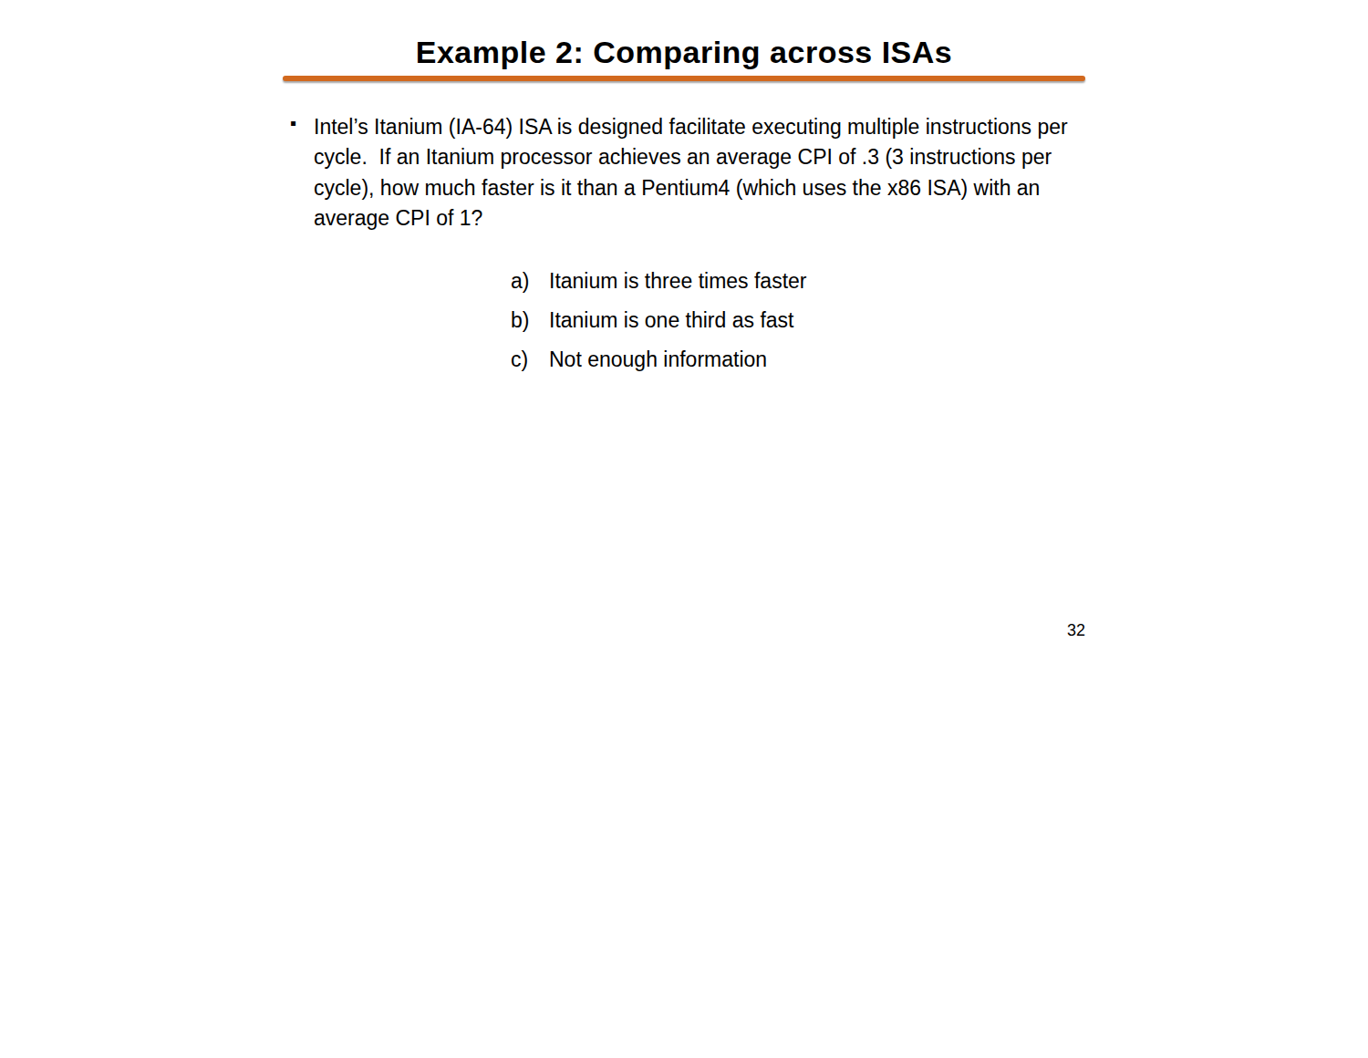Example 2: Comparing across ISAs
Intel’s Itanium (IA-64) ISA is designed facilitate executing multiple instructions per cycle. If an Itanium processor achieves an average CPI of .3 (3 instructions per cycle), how much faster is it than a Pentium4 (which uses the x86 ISA) with an average CPI of 1?
a) Itanium is three times faster
b) Itanium is one third as fast
c) Not enough information
32